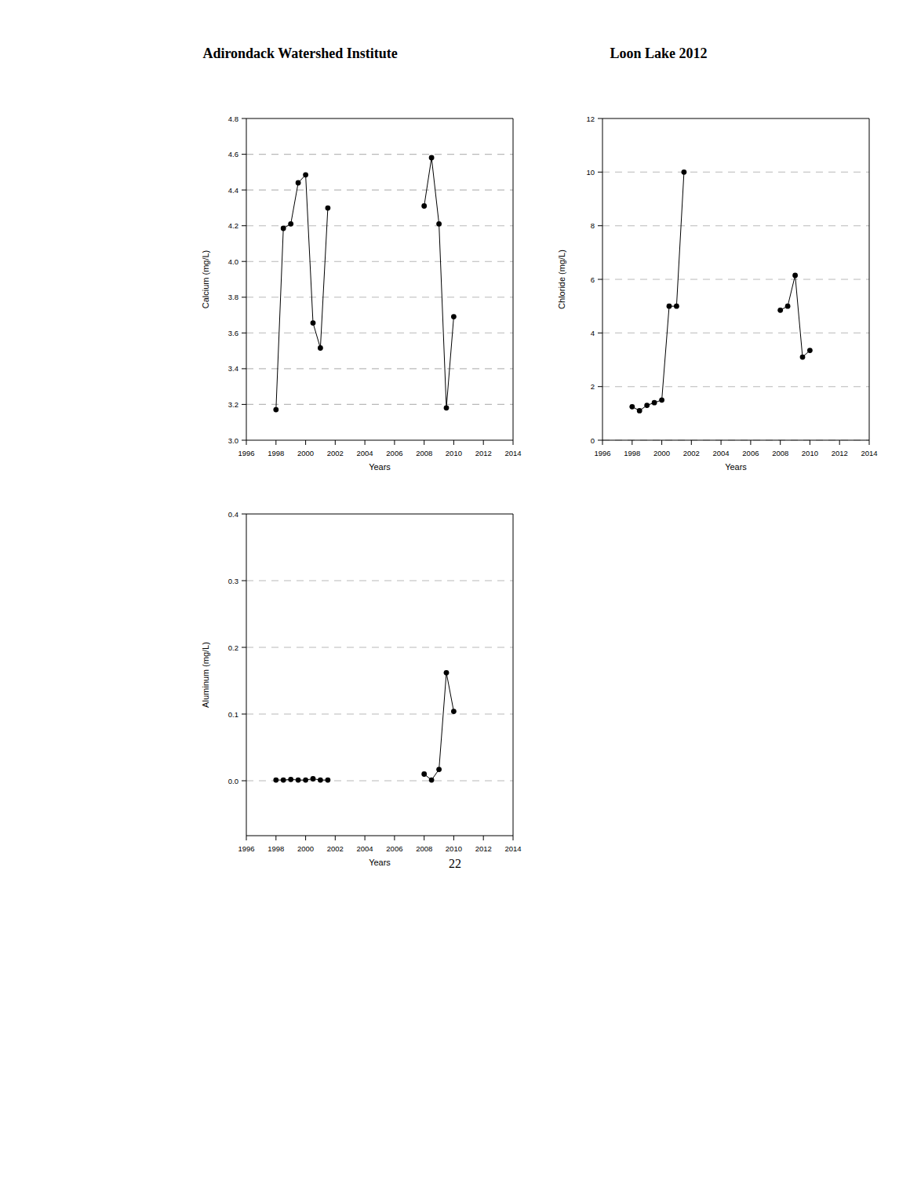Adirondack Watershed Institute
Loon Lake 2012
Calcium (mg/L) 3.0 3.2 3.4 3.6 3.8 4.0 4.2 4.4 4.6 4.8 1996 1998 2000 2002 2004 2006 2008 2010 2012 2014 Years
Chloride (mg/L) 0 2 4 6 8 10 12 1996 1998 2000 2002 2004 2006 2008 2010 2012 2014 Years
Aluminum (mg/L) 0.0 0.1 0.2 0.3 0.4 1996 1998 2000 2002 2004 2006 2008 2010 2012 2014 Years
22